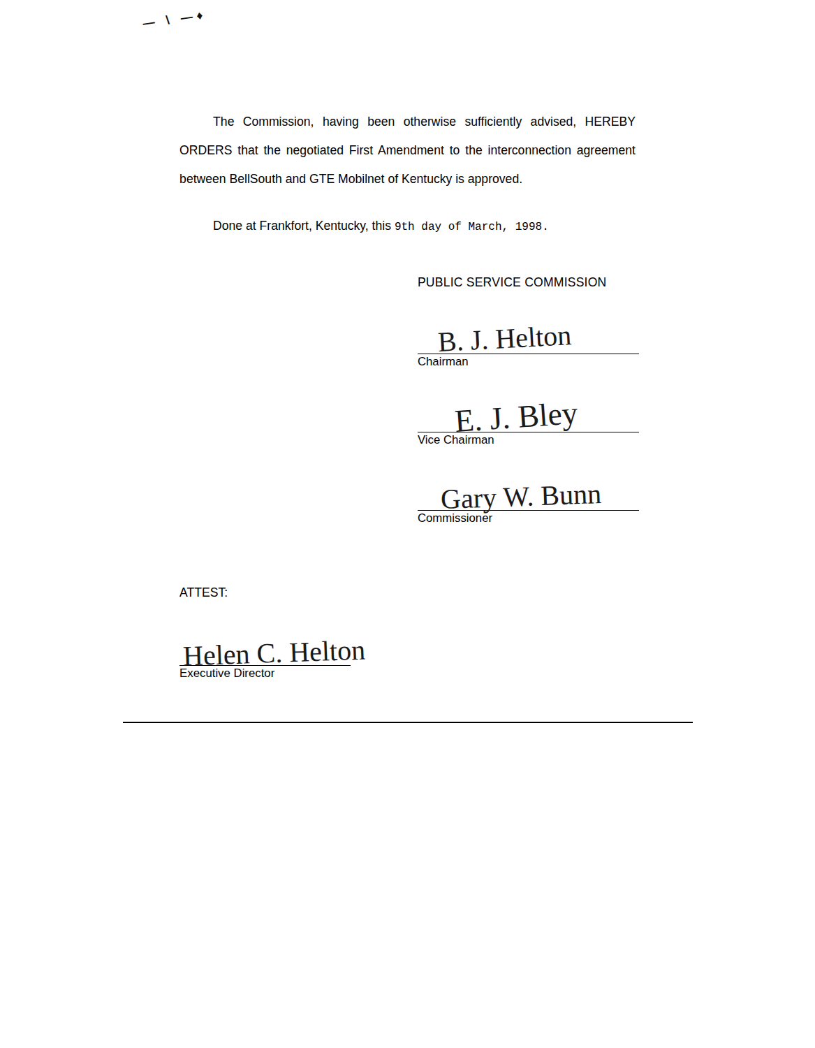— \ —♦
The Commission, having been otherwise sufficiently advised, HEREBY ORDERS that the negotiated First Amendment to the interconnection agreement between BellSouth and GTE Mobilnet of Kentucky is approved.
Done at Frankfort, Kentucky, this 9th day of March, 1998.
PUBLIC SERVICE COMMISSION
B. J. Helton
Chairman
E. J. Bley
Vice Chairman
Gary W. Bunn
Commissioner
ATTEST:
Helen C. Helton
Executive Director